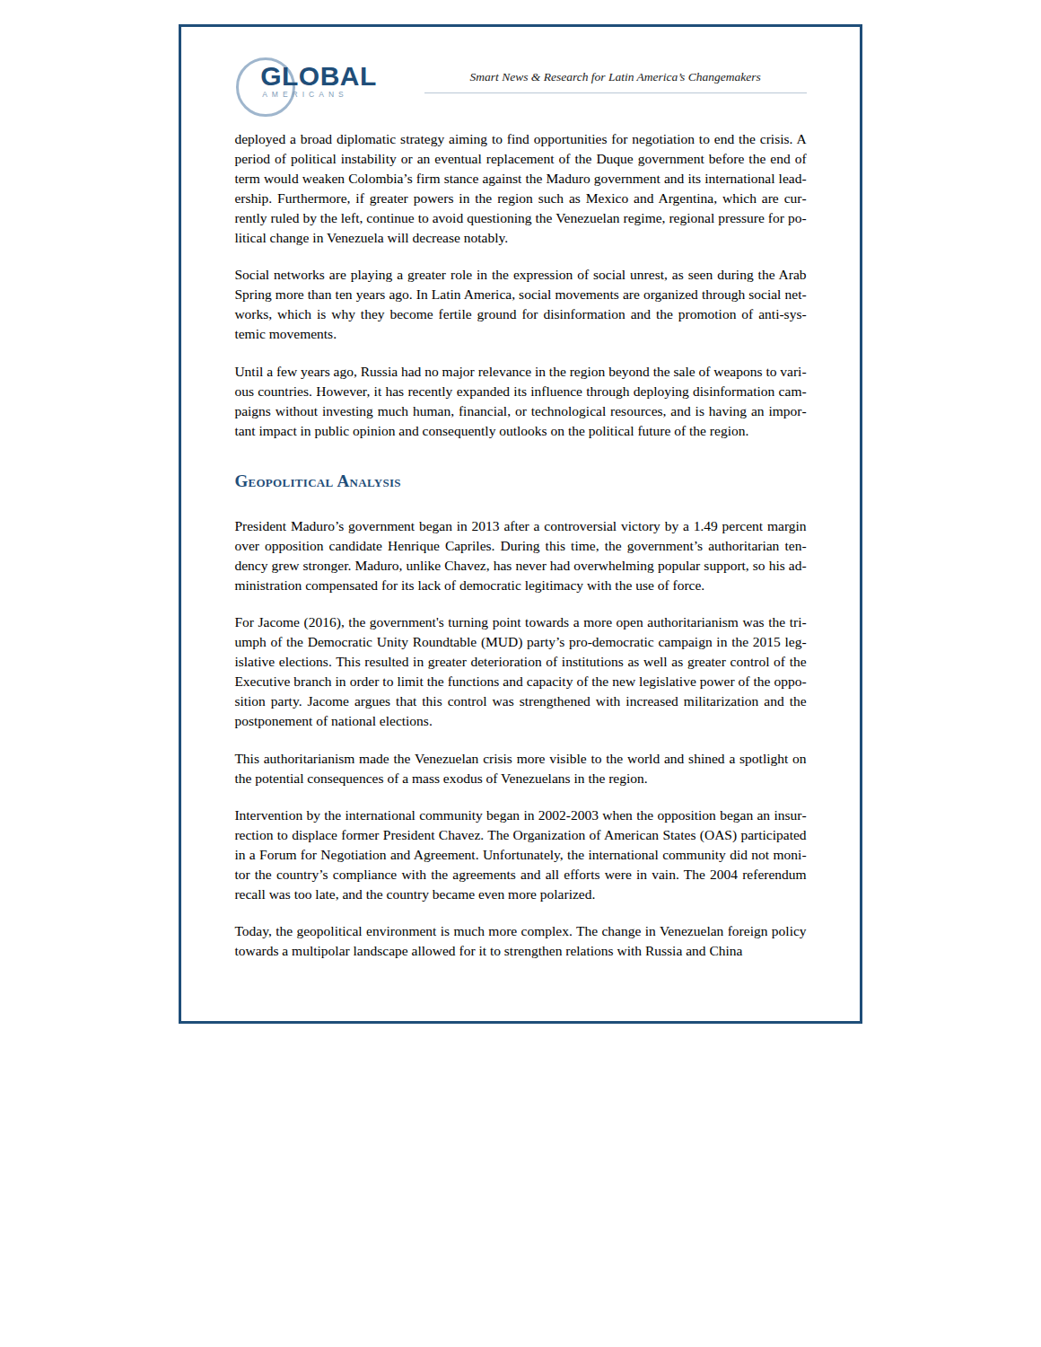GLOBAL
AMERICANS
Smart News & Research for Latin America’s Changemakers
deployed a broad diplomatic strategy aiming to find opportunities for negotiation to end the crisis. A period of political instability or an eventual replacement of the Duque government before the end of term would weaken Colombia’s firm stance against the Maduro government and its international leadership. Furthermore, if greater powers in the region such as Mexico and Argentina, which are currently ruled by the left, continue to avoid questioning the Venezuelan regime, regional pressure for political change in Venezuela will decrease notably.
Social networks are playing a greater role in the expression of social unrest, as seen during the Arab Spring more than ten years ago. In Latin America, social movements are organized through social networks, which is why they become fertile ground for disinformation and the promotion of anti-systemic movements.
Until a few years ago, Russia had no major relevance in the region beyond the sale of weapons to various countries. However, it has recently expanded its influence through deploying disinformation campaigns without investing much human, financial, or technological resources, and is having an important impact in public opinion and consequently outlooks on the political future of the region.
Geopolitical Analysis
President Maduro’s government began in 2013 after a controversial victory by a 1.49 percent margin over opposition candidate Henrique Capriles. During this time, the government’s authoritarian tendency grew stronger. Maduro, unlike Chavez, has never had overwhelming popular support, so his administration compensated for its lack of democratic legitimacy with the use of force.
For Jacome (2016), the government's turning point towards a more open authoritarianism was the triumph of the Democratic Unity Roundtable (MUD) party’s pro-democratic campaign in the 2015 legislative elections. This resulted in greater deterioration of institutions as well as greater control of the Executive branch in order to limit the functions and capacity of the new legislative power of the opposition party. Jacome argues that this control was strengthened with increased militarization and the postponement of national elections.
This authoritarianism made the Venezuelan crisis more visible to the world and shined a spotlight on the potential consequences of a mass exodus of Venezuelans in the region.
Intervention by the international community began in 2002-2003 when the opposition began an insurrection to displace former President Chavez. The Organization of American States (OAS) participated in a Forum for Negotiation and Agreement. Unfortunately, the international community did not monitor the country’s compliance with the agreements and all efforts were in vain. The 2004 referendum recall was too late, and the country became even more polarized.
Today, the geopolitical environment is much more complex. The change in Venezuelan foreign policy towards a multipolar landscape allowed for it to strengthen relations with Russia and China